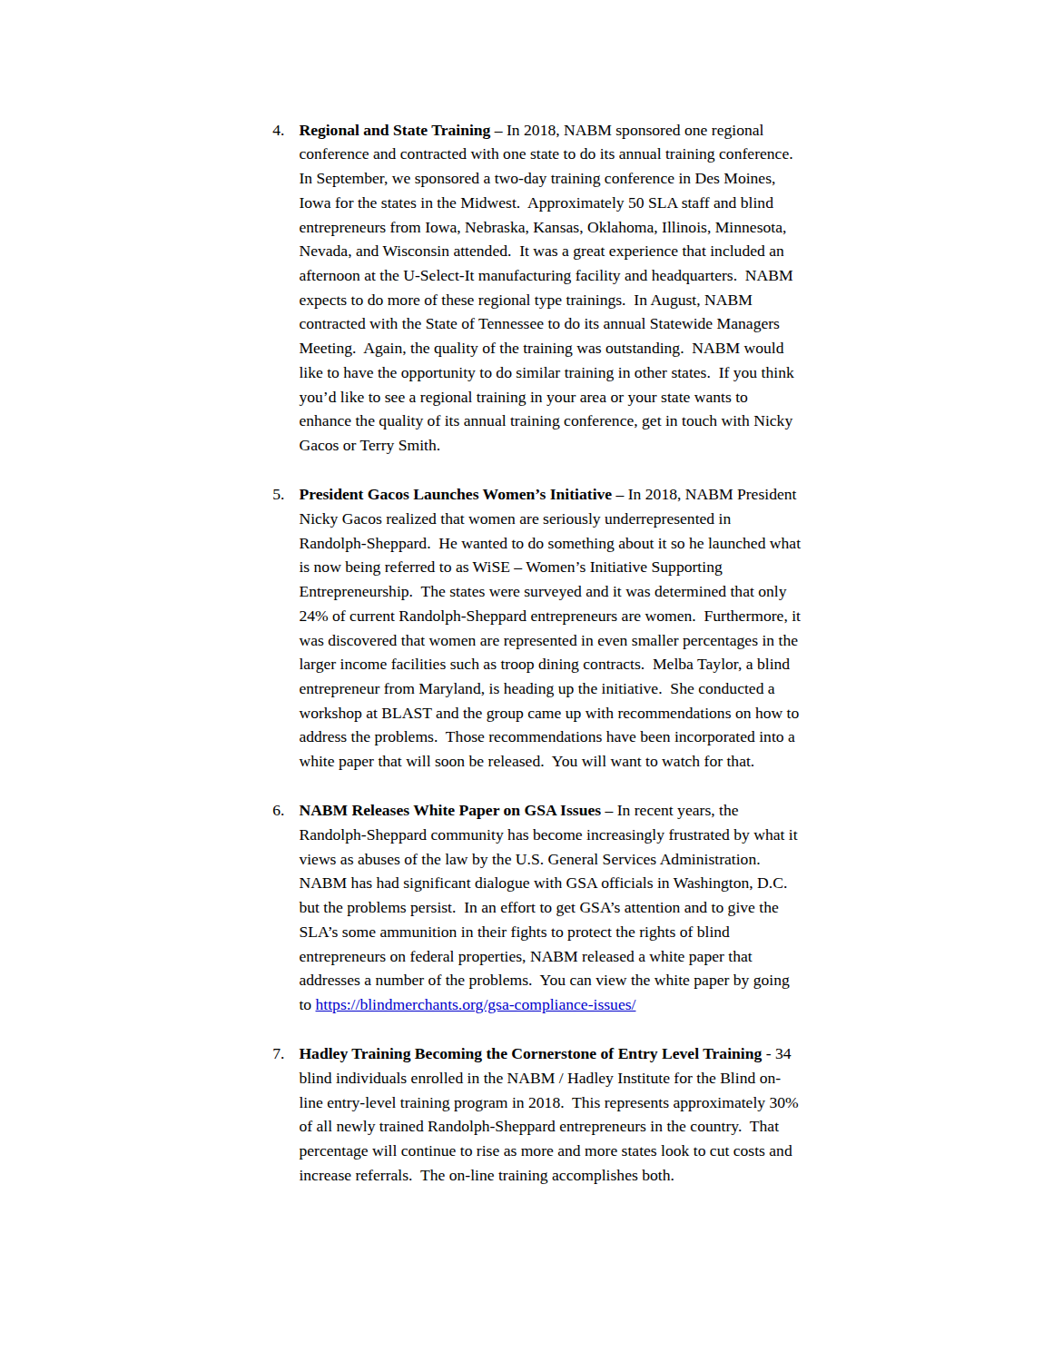Regional and State Training – In 2018, NABM sponsored one regional conference and contracted with one state to do its annual training conference. In September, we sponsored a two-day training conference in Des Moines, Iowa for the states in the Midwest. Approximately 50 SLA staff and blind entrepreneurs from Iowa, Nebraska, Kansas, Oklahoma, Illinois, Minnesota, Nevada, and Wisconsin attended. It was a great experience that included an afternoon at the U-Select-It manufacturing facility and headquarters. NABM expects to do more of these regional type trainings. In August, NABM contracted with the State of Tennessee to do its annual Statewide Managers Meeting. Again, the quality of the training was outstanding. NABM would like to have the opportunity to do similar training in other states. If you think you’d like to see a regional training in your area or your state wants to enhance the quality of its annual training conference, get in touch with Nicky Gacos or Terry Smith.
President Gacos Launches Women’s Initiative – In 2018, NABM President Nicky Gacos realized that women are seriously underrepresented in Randolph-Sheppard. He wanted to do something about it so he launched what is now being referred to as WiSE – Women’s Initiative Supporting Entrepreneurship. The states were surveyed and it was determined that only 24% of current Randolph-Sheppard entrepreneurs are women. Furthermore, it was discovered that women are represented in even smaller percentages in the larger income facilities such as troop dining contracts. Melba Taylor, a blind entrepreneur from Maryland, is heading up the initiative. She conducted a workshop at BLAST and the group came up with recommendations on how to address the problems. Those recommendations have been incorporated into a white paper that will soon be released. You will want to watch for that.
NABM Releases White Paper on GSA Issues – In recent years, the Randolph-Sheppard community has become increasingly frustrated by what it views as abuses of the law by the U.S. General Services Administration. NABM has had significant dialogue with GSA officials in Washington, D.C. but the problems persist. In an effort to get GSA’s attention and to give the SLA’s some ammunition in their fights to protect the rights of blind entrepreneurs on federal properties, NABM released a white paper that addresses a number of the problems. You can view the white paper by going to https://blindmerchants.org/gsa-compliance-issues/
Hadley Training Becoming the Cornerstone of Entry Level Training - 34 blind individuals enrolled in the NABM / Hadley Institute for the Blind on-line entry-level training program in 2018. This represents approximately 30% of all newly trained Randolph-Sheppard entrepreneurs in the country. That percentage will continue to rise as more and more states look to cut costs and increase referrals. The on-line training accomplishes both.